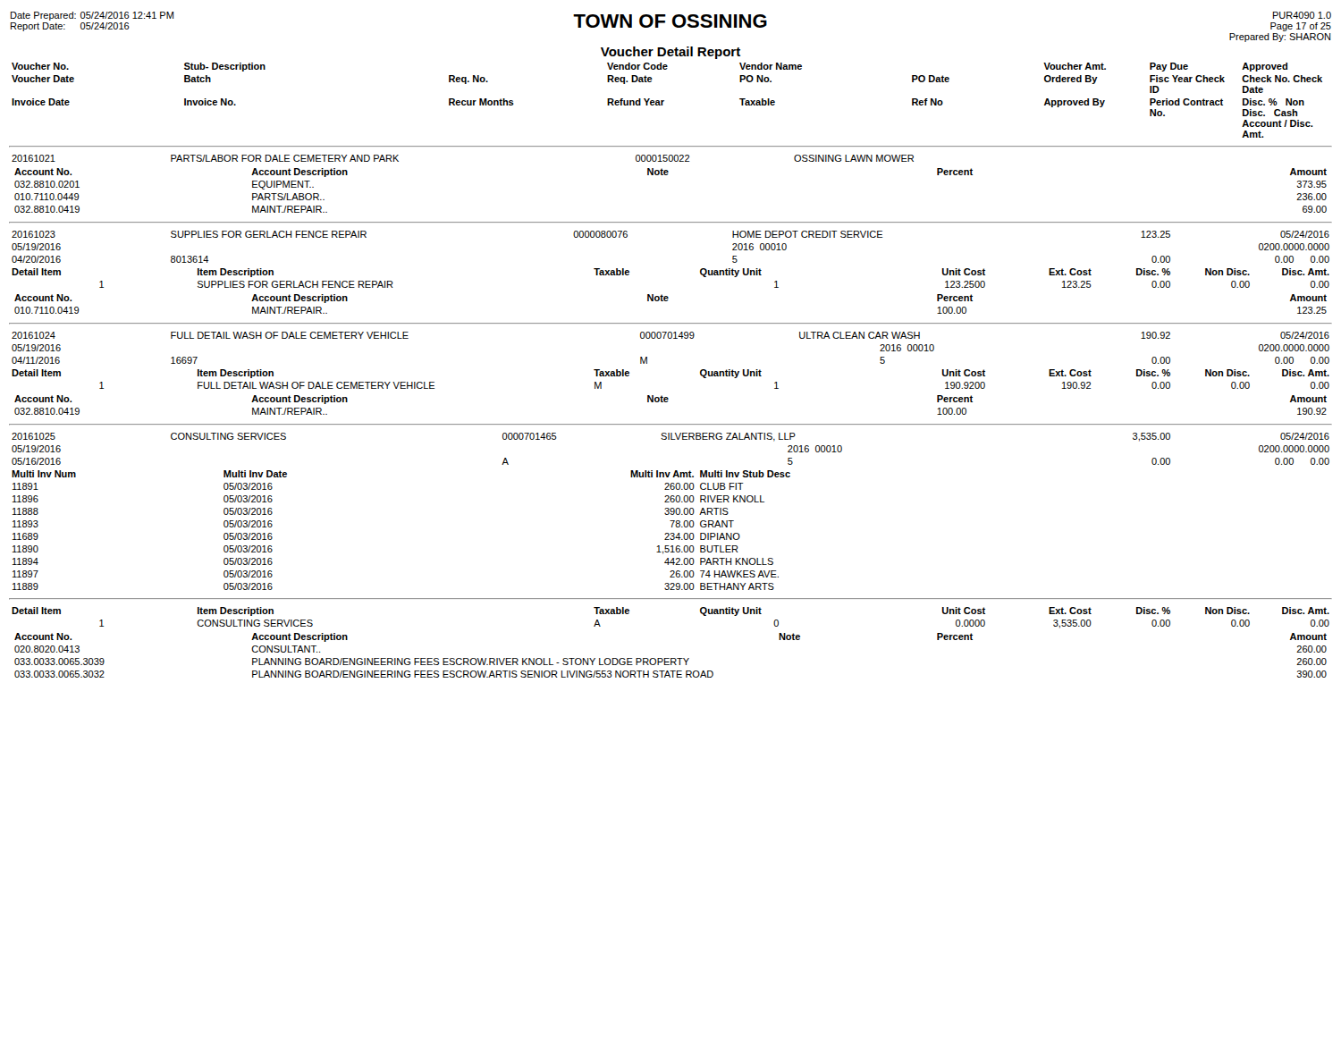| / Date Prepared: / 05/24/2016 12:41 PM / / Report Date: / 05/24/2016 / | TOWN OF OSSINING | PUR4090 1.0 Page 17 of 25 Prepared By: SHARON |
| | Voucher Detail Report | |
| Voucher No. | Stub- Description | | Vendor Code | Vendor Name | | Voucher Amt. | Pay Due | Approved |
| Voucher Date | Batch | Req. No. | Req. Date | PO No. | PO Date | Ordered By | Fisc Year Check ID | Check No. Check Date |
| Invoice Date | Invoice No. | Recur Months | Refund Year | Taxable | Ref No | Approved By | Period Contract No. | Disc. % Non Disc. Cash Account / Disc. Amt. |
| 20161021 | PARTS/LABOR FOR DALE CEMETERY AND PARK | 0000150022 | OSSINING LAWN MOWER | | |
| / Account No. / Account Description / Note / Percent / Amount / / 032.8810.0201 / EQUIPMENT.. / / / 373.95 / / 010.7110.0449 / PARTS/LABOR.. / / / 236.00 / / 032.8810.0419 / MAINT./REPAIR.. / / / 69.00 / |
| 20161023 | SUPPLIES FOR GERLACH FENCE REPAIR | 0000080076 | HOME DEPOT CREDIT SERVICE | 123.25 | 05/24/2016 |
| 05/19/2016 | | 2016 00010 | 0200.0000.0000 |
| 04/20/2016 | 8013614 | | 5 | 0.00 | 0.00 0.00 |
| Detail Item | Item Description | Taxable | Quantity Unit | Unit Cost | Ext. Cost | Disc. % | Non Disc. | Disc. Amt. |
| 1 | SUPPLIES FOR GERLACH FENCE REPAIR | | 1 | 123.2500 | 123.25 | 0.00 | 0.00 | 0.00 |
| / Account No. / Account Description / Note / Percent / Amount / / 010.7110.0419 / MAINT./REPAIR.. / / 100.00 / 123.25 / |
| 20161024 | FULL DETAIL WASH OF DALE CEMETERY VEHICLE | 0000701499 | ULTRA CLEAN CAR WASH | 190.92 | 05/24/2016 |
| 05/19/2016 | | 2016 00010 | 0200.0000.0000 |
| 04/11/2016 | 16697 | | M | | 5 | 0.00 | 0.00 0.00 |
| Detail Item | Item Description | Taxable | Quantity Unit | Unit Cost | Ext. Cost | Disc. % | Non Disc. | Disc. Amt. |
| 1 | FULL DETAIL WASH OF DALE CEMETERY VEHICLE | M | 1 | 190.9200 | 190.92 | 0.00 | 0.00 | 0.00 |
| / Account No. / Account Description / Note / Percent / Amount / / 032.8810.0419 / MAINT./REPAIR.. / / 100.00 / 190.92 / |
| 20161025 | CONSULTING SERVICES | 0000701465 | SILVERBERG ZALANTIS, LLP | 3,535.00 | 05/24/2016 |
| 05/19/2016 | | 2016 00010 | 0200.0000.0000 |
| 05/16/2016 | | A | | 5 | 0.00 | 0.00 0.00 |
| Multi Inv Num | Multi Inv Date | Multi Inv Amt. | Multi Inv Stub Desc |
| 11891 | 05/03/2016 | 260.00 | CLUB FIT |
| 11896 | 05/03/2016 | 260.00 | RIVER KNOLL |
| 11888 | 05/03/2016 | 390.00 | ARTIS |
| 11893 | 05/03/2016 | 78.00 | GRANT |
| 11689 | 05/03/2016 | 234.00 | DIPIANO |
| 11890 | 05/03/2016 | 1,516.00 | BUTLER |
| 11894 | 05/03/2016 | 442.00 | PARTH KNOLLS |
| 11897 | 05/03/2016 | 26.00 | 74 HAWKES AVE. |
| 11889 | 05/03/2016 | 329.00 | BETHANY ARTS |
| Detail Item | Item Description | Taxable | Quantity Unit | Unit Cost | Ext. Cost | Disc. % | Non Disc. | Disc. Amt. |
| 1 | CONSULTING SERVICES | A | 0 | 0.0000 | 3,535.00 | 0.00 | 0.00 | 0.00 |
| / Account No. / Account Description / Note / Percent / Amount / / 020.8020.0413 / CONSULTANT.. / / / 260.00 / / 033.0033.0065.3039 / PLANNING BOARD/ENGINEERING FEES ESCROW.RIVER KNOLL - STONY LODGE PROPERTY / / / 260.00 / / 033.0033.0065.3032 / PLANNING BOARD/ENGINEERING FEES ESCROW.ARTIS SENIOR LIVING/553 NORTH STATE ROAD / / / 390.00 / |